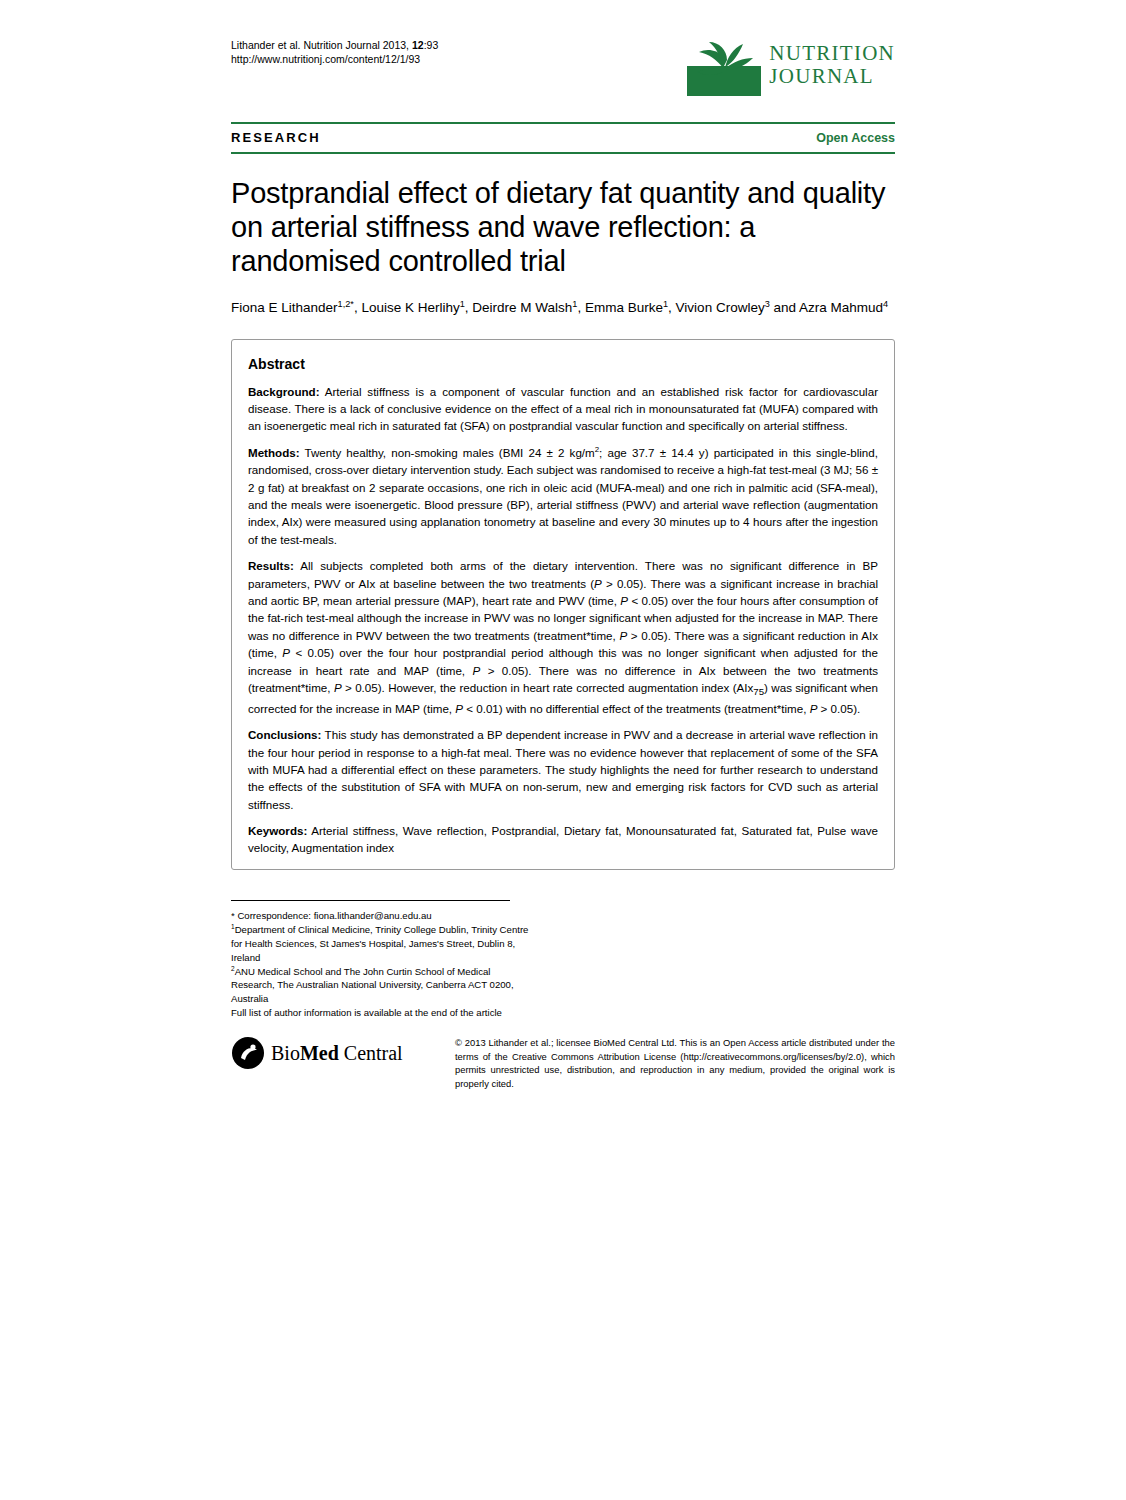Lithander et al. Nutrition Journal 2013, 12:93
http://www.nutritionj.com/content/12/1/93
NUTRITION
JOURNAL
RESEARCH
Open Access
Postprandial effect of dietary fat quantity and quality on arterial stiffness and wave reflection: a randomised controlled trial
Fiona E Lithander1,2*, Louise K Herlihy1, Deirdre M Walsh1, Emma Burke1, Vivion Crowley3 and Azra Mahmud4
Abstract
Background: Arterial stiffness is a component of vascular function and an established risk factor for cardiovascular disease. There is a lack of conclusive evidence on the effect of a meal rich in monounsaturated fat (MUFA) compared with an isoenergetic meal rich in saturated fat (SFA) on postprandial vascular function and specifically on arterial stiffness.
Methods: Twenty healthy, non-smoking males (BMI 24 ± 2 kg/m2; age 37.7 ± 14.4 y) participated in this single-blind, randomised, cross-over dietary intervention study. Each subject was randomised to receive a high-fat test-meal (3 MJ; 56 ± 2 g fat) at breakfast on 2 separate occasions, one rich in oleic acid (MUFA-meal) and one rich in palmitic acid (SFA-meal), and the meals were isoenergetic. Blood pressure (BP), arterial stiffness (PWV) and arterial wave reflection (augmentation index, AIx) were measured using applanation tonometry at baseline and every 30 minutes up to 4 hours after the ingestion of the test-meals.
Results: All subjects completed both arms of the dietary intervention. There was no significant difference in BP parameters, PWV or AIx at baseline between the two treatments (P > 0.05). There was a significant increase in brachial and aortic BP, mean arterial pressure (MAP), heart rate and PWV (time, P < 0.05) over the four hours after consumption of the fat-rich test-meal although the increase in PWV was no longer significant when adjusted for the increase in MAP. There was no difference in PWV between the two treatments (treatment*time, P > 0.05). There was a significant reduction in AIx (time, P < 0.05) over the four hour postprandial period although this was no longer significant when adjusted for the increase in heart rate and MAP (time, P > 0.05). There was no difference in AIx between the two treatments (treatment*time, P > 0.05). However, the reduction in heart rate corrected augmentation index (AIx75) was significant when corrected for the increase in MAP (time, P < 0.01) with no differential effect of the treatments (treatment*time, P > 0.05).
Conclusions: This study has demonstrated a BP dependent increase in PWV and a decrease in arterial wave reflection in the four hour period in response to a high-fat meal. There was no evidence however that replacement of some of the SFA with MUFA had a differential effect on these parameters. The study highlights the need for further research to understand the effects of the substitution of SFA with MUFA on non-serum, new and emerging risk factors for CVD such as arterial stiffness.
Keywords: Arterial stiffness, Wave reflection, Postprandial, Dietary fat, Monounsaturated fat, Saturated fat, Pulse wave velocity, Augmentation index
* Correspondence: fiona.lithander@anu.edu.au
1Department of Clinical Medicine, Trinity College Dublin, Trinity Centre for Health Sciences, St James's Hospital, James's Street, Dublin 8, Ireland
2ANU Medical School and The John Curtin School of Medical Research, The Australian National University, Canberra ACT 0200, Australia
Full list of author information is available at the end of the article
Bio Med Central
© 2013 Lithander et al.; licensee BioMed Central Ltd. This is an Open Access article distributed under the terms of the Creative Commons Attribution License (http://creativecommons.org/licenses/by/2.0), which permits unrestricted use, distribution, and reproduction in any medium, provided the original work is properly cited.